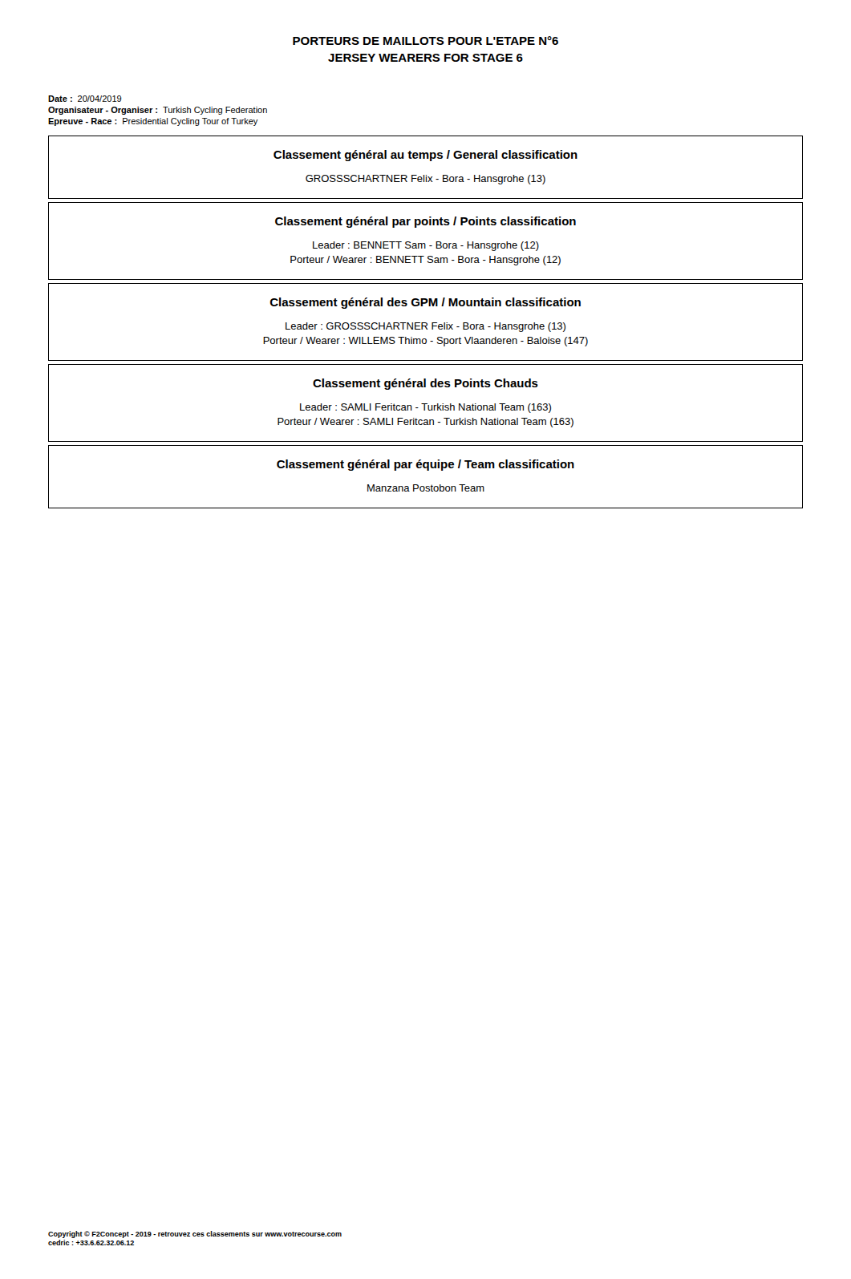PORTEURS DE MAILLOTS POUR L'ETAPE N°6
JERSEY WEARERS FOR STAGE 6
Date : 20/04/2019
Organisateur - Organiser : Turkish Cycling Federation
Epreuve - Race : Presidential Cycling Tour of Turkey
Classement général au temps / General classification
GROSSSCHARTNER Felix - Bora - Hansgrohe (13)
Classement général par points / Points classification
Leader : BENNETT Sam - Bora - Hansgrohe (12)
Porteur / Wearer : BENNETT Sam - Bora - Hansgrohe (12)
Classement général des GPM / Mountain classification
Leader : GROSSSCHARTNER Felix - Bora - Hansgrohe (13)
Porteur / Wearer : WILLEMS Thimo - Sport Vlaanderen - Baloise (147)
Classement général des Points Chauds
Leader : SAMLI Feritcan - Turkish National Team (163)
Porteur / Wearer : SAMLI Feritcan - Turkish National Team (163)
Classement général par équipe / Team classification
Manzana Postobon Team
Copyright © F2Concept - 2019 - retrouvez ces classements sur www.votrecourse.com
cedric : +33.6.62.32.06.12